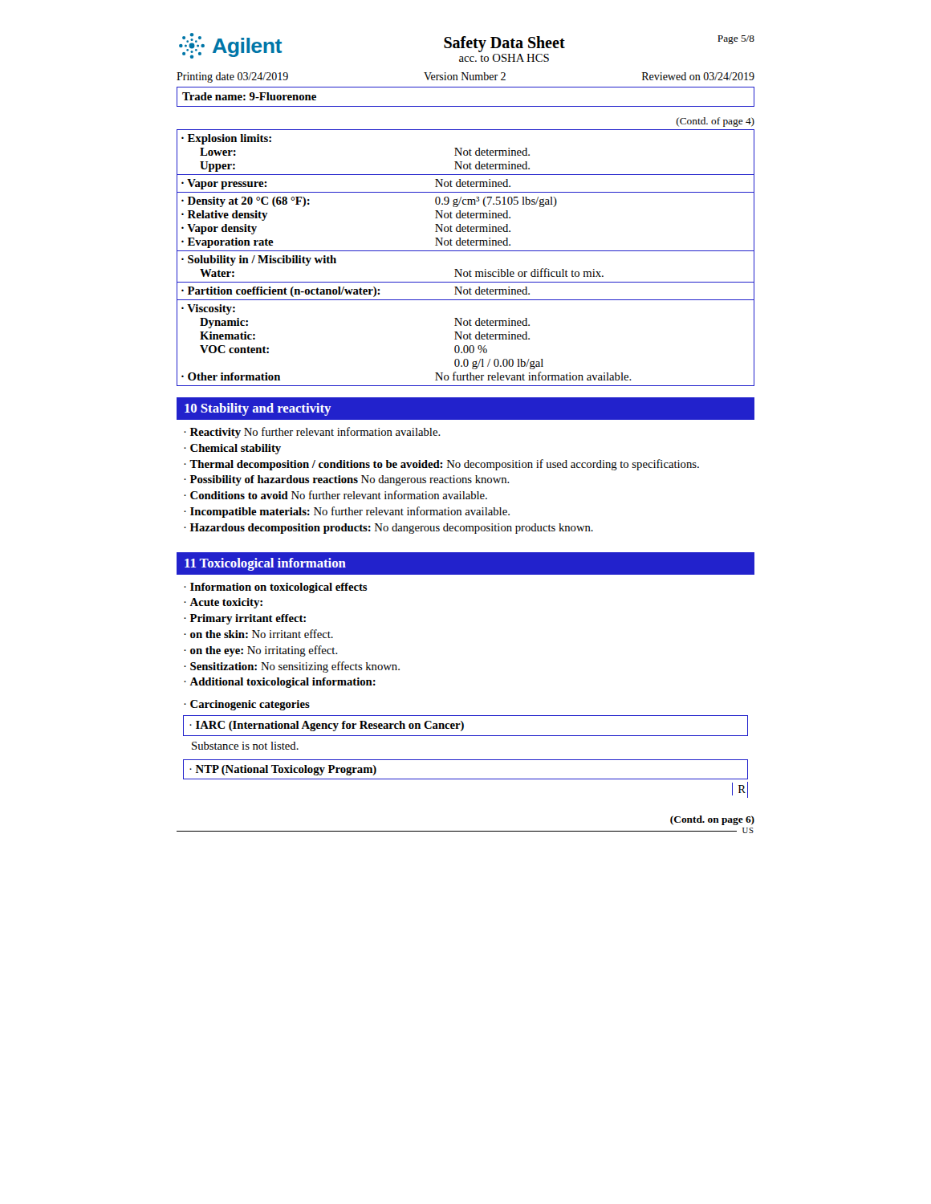Agilent
Safety Data Sheet
acc. to OSHA HCS
Page 5/8
Printing date 03/24/2019
Version Number 2
Reviewed on 03/24/2019
Trade name: 9-Fluorenone
(Contd. of page 4)
· Explosion limits:
Lower:
Not determined.
Upper:
Not determined.
· Vapor pressure:
Not determined.
· Density at 20 °C (68 °F):
0.9 g/cm³ (7.5105 lbs/gal)
· Relative density
Not determined.
· Vapor density
Not determined.
· Evaporation rate
Not determined.
· Solubility in / Miscibility with
Water:
Not miscible or difficult to mix.
· Partition coefficient (n-octanol/water):
Not determined.
· Viscosity:
Dynamic:
Not determined.
Kinematic:
Not determined.
VOC content:
0.00 %
0.0 g/l / 0.00 lb/gal
· Other information
No further relevant information available.
10 Stability and reactivity
· Reactivity No further relevant information available.
· Chemical stability
· Thermal decomposition / conditions to be avoided: No decomposition if used according to specifications.
· Possibility of hazardous reactions No dangerous reactions known.
· Conditions to avoid No further relevant information available.
· Incompatible materials: No further relevant information available.
· Hazardous decomposition products: No dangerous decomposition products known.
11 Toxicological information
· Information on toxicological effects
· Acute toxicity:
· Primary irritant effect:
· on the skin: No irritant effect.
· on the eye: No irritating effect.
· Sensitization: No sensitizing effects known.
· Additional toxicological information:
· Carcinogenic categories
· IARC (International Agency for Research on Cancer)
Substance is not listed.
· NTP (National Toxicology Program)
R
(Contd. on page 6)
US